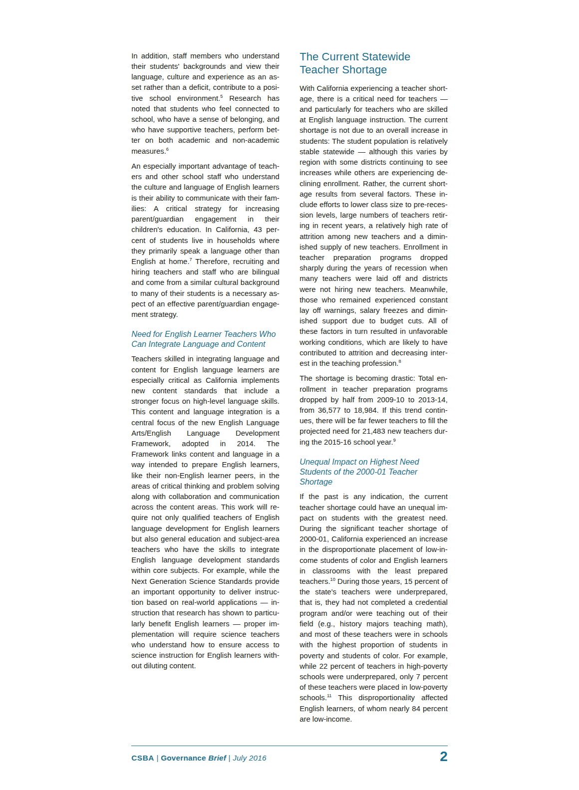In addition, staff members who understand their students' backgrounds and view their language, culture and experience as an asset rather than a deficit, contribute to a positive school environment.5 Research has noted that students who feel connected to school, who have a sense of belonging, and who have supportive teachers, perform better on both academic and non-academic measures.6
An especially important advantage of teachers and other school staff who understand the culture and language of English learners is their ability to communicate with their families: A critical strategy for increasing parent/guardian engagement in their children's education. In California, 43 percent of students live in households where they primarily speak a language other than English at home.7 Therefore, recruiting and hiring teachers and staff who are bilingual and come from a similar cultural background to many of their students is a necessary aspect of an effective parent/guardian engagement strategy.
Need for English Learner Teachers Who Can Integrate Language and Content
Teachers skilled in integrating language and content for English language learners are especially critical as California implements new content standards that include a stronger focus on high-level language skills. This content and language integration is a central focus of the new English Language Arts/English Language Development Framework, adopted in 2014. The Framework links content and language in a way intended to prepare English learners, like their non-English learner peers, in the areas of critical thinking and problem solving along with collaboration and communication across the content areas. This work will require not only qualified teachers of English language development for English learners but also general education and subject-area teachers who have the skills to integrate English language development standards within core subjects. For example, while the Next Generation Science Standards provide an important opportunity to deliver instruction based on real-world applications — instruction that research has shown to particularly benefit English learners — proper implementation will require science teachers who understand how to ensure access to science instruction for English learners without diluting content.
The Current Statewide Teacher Shortage
With California experiencing a teacher shortage, there is a critical need for teachers — and particularly for teachers who are skilled at English language instruction. The current shortage is not due to an overall increase in students: The student population is relatively stable statewide — although this varies by region with some districts continuing to see increases while others are experiencing declining enrollment. Rather, the current shortage results from several factors. These include efforts to lower class size to pre-recession levels, large numbers of teachers retiring in recent years, a relatively high rate of attrition among new teachers and a diminished supply of new teachers. Enrollment in teacher preparation programs dropped sharply during the years of recession when many teachers were laid off and districts were not hiring new teachers. Meanwhile, those who remained experienced constant lay off warnings, salary freezes and diminished support due to budget cuts. All of these factors in turn resulted in unfavorable working conditions, which are likely to have contributed to attrition and decreasing interest in the teaching profession.8
The shortage is becoming drastic: Total enrollment in teacher preparation programs dropped by half from 2009-10 to 2013-14, from 36,577 to 18,984. If this trend continues, there will be far fewer teachers to fill the projected need for 21,483 new teachers during the 2015-16 school year.9
Unequal Impact on Highest Need Students of the 2000-01 Teacher Shortage
If the past is any indication, the current teacher shortage could have an unequal impact on students with the greatest need. During the significant teacher shortage of 2000-01, California experienced an increase in the disproportionate placement of low-income students of color and English learners in classrooms with the least prepared teachers.10 During those years, 15 percent of the state's teachers were underprepared, that is, they had not completed a credential program and/or were teaching out of their field (e.g., history majors teaching math), and most of these teachers were in schools with the highest proportion of students in poverty and students of color. For example, while 22 percent of teachers in high-poverty schools were underprepared, only 7 percent of these teachers were placed in low-poverty schools.11 This disproportionality affected English learners, of whom nearly 84 percent are low-income.
CSBA | Governance Brief | July 2016
2